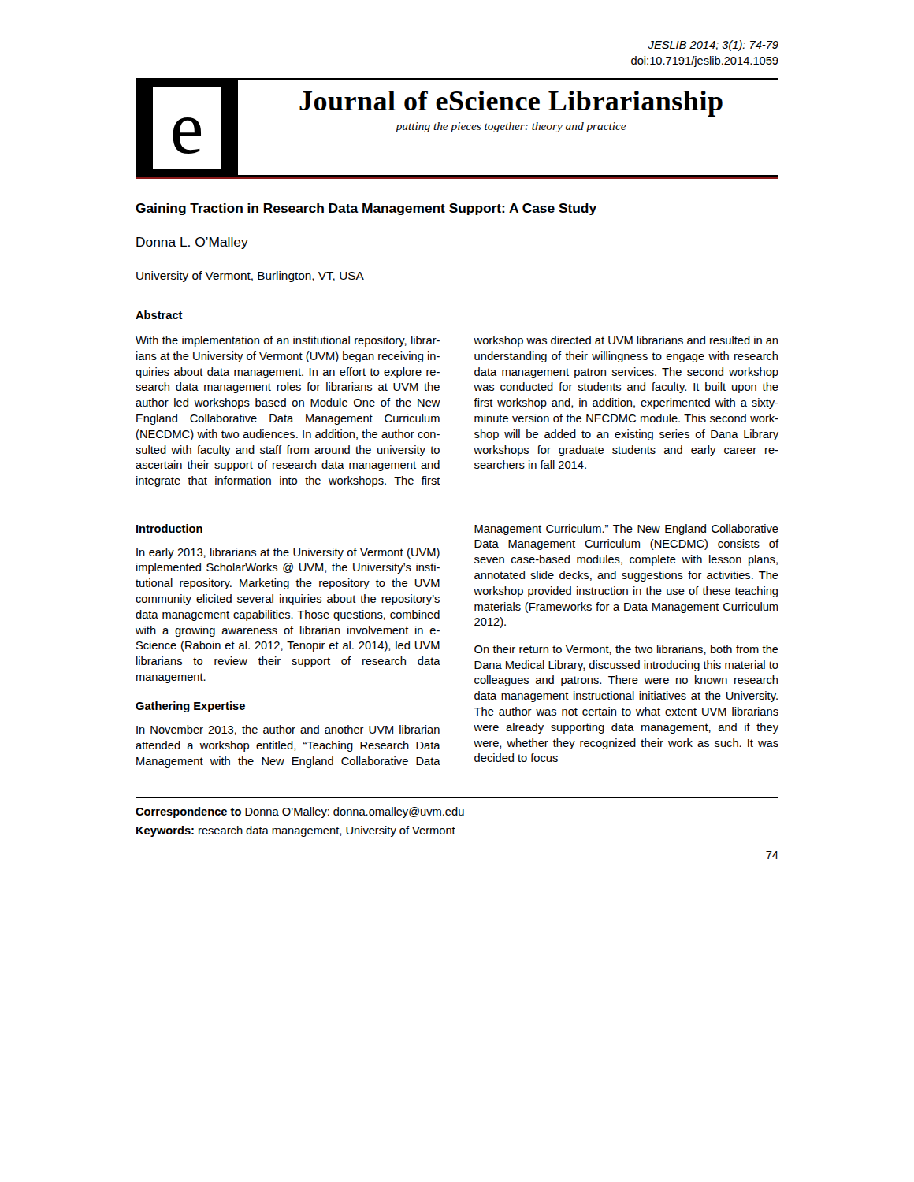JESLIB 2014; 3(1): 74-79
doi:10.7191/jeslib.2014.1059
e
Journal of eScience Librarianship
putting the pieces together: theory and practice
Gaining Traction in Research Data Management Support: A Case Study
Donna L. O’Malley
University of Vermont, Burlington, VT, USA
Abstract
With the implementation of an institutional repository, librarians at the University of Vermont (UVM) began receiving inquiries about data management. In an effort to explore research data management roles for librarians at UVM the author led workshops based on Module One of the New England Collaborative Data Management Curriculum (NECDMC) with two audiences. In addition, the author consulted with faculty and staff from around the university to ascertain their support of research data management and integrate that information into the workshops. The first workshop was directed at UVM librarians and resulted in an understanding of their willingness to engage with research data management patron services. The second workshop was conducted for students and faculty. It built upon the first workshop and, in addition, experimented with a sixty-minute version of the NECDMC module. This second workshop will be added to an existing series of Dana Library workshops for graduate students and early career researchers in fall 2014.
Introduction
In early 2013, librarians at the University of Vermont (UVM) implemented ScholarWorks @ UVM, the University’s institutional repository. Marketing the repository to the UVM community elicited several inquiries about the repository’s data management capabilities. Those questions, combined with a growing awareness of librarian involvement in e-Science (Raboin et al. 2012, Tenopir et al. 2014), led UVM librarians to review their support of research data management.
Gathering Expertise
In November 2013, the author and another UVM librarian attended a workshop entitled, “Teaching Research Data Management with the New England Collaborative Data Management Curriculum.” The New England Collaborative Data Management Curriculum (NECDMC) consists of seven case-based modules, complete with lesson plans, annotated slide decks, and suggestions for activities. The workshop provided instruction in the use of these teaching materials (Frameworks for a Data Management Curriculum 2012).
On their return to Vermont, the two librarians, both from the Dana Medical Library, discussed introducing this material to colleagues and patrons. There were no known research data management instructional initiatives at the University. The author was not certain to what extent UVM librarians were already supporting data management, and if they were, whether they recognized their work as such. It was decided to focus
Correspondence to Donna O’Malley: donna.omalley@uvm.edu
Keywords: research data management, University of Vermont
74